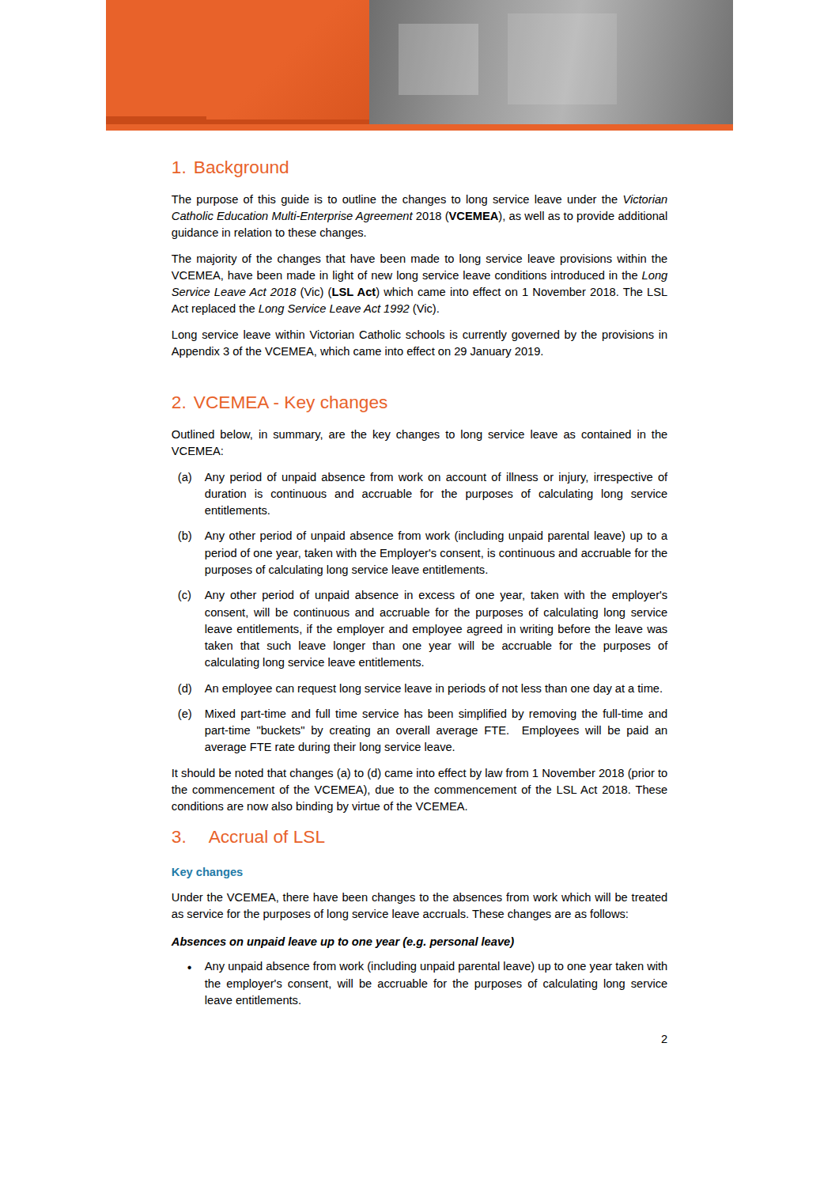1. Background
The purpose of this guide is to outline the changes to long service leave under the Victorian Catholic Education Multi-Enterprise Agreement 2018 (VCEMEA), as well as to provide additional guidance in relation to these changes.
The majority of the changes that have been made to long service leave provisions within the VCEMEA, have been made in light of new long service leave conditions introduced in the Long Service Leave Act 2018 (Vic) (LSL Act) which came into effect on 1 November 2018. The LSL Act replaced the Long Service Leave Act 1992 (Vic).
Long service leave within Victorian Catholic schools is currently governed by the provisions in Appendix 3 of the VCEMEA, which came into effect on 29 January 2019.
2. VCEMEA - Key changes
Outlined below, in summary, are the key changes to long service leave as contained in the VCEMEA:
Any period of unpaid absence from work on account of illness or injury, irrespective of duration is continuous and accruable for the purposes of calculating long service entitlements.
Any other period of unpaid absence from work (including unpaid parental leave) up to a period of one year, taken with the Employer's consent, is continuous and accruable for the purposes of calculating long service leave entitlements.
Any other period of unpaid absence in excess of one year, taken with the employer's consent, will be continuous and accruable for the purposes of calculating long service leave entitlements, if the employer and employee agreed in writing before the leave was taken that such leave longer than one year will be accruable for the purposes of calculating long service leave entitlements.
An employee can request long service leave in periods of not less than one day at a time.
Mixed part-time and full time service has been simplified by removing the full-time and part-time "buckets" by creating an overall average FTE. Employees will be paid an average FTE rate during their long service leave.
It should be noted that changes (a) to (d) came into effect by law from 1 November 2018 (prior to the commencement of the VCEMEA), due to the commencement of the LSL Act 2018. These conditions are now also binding by virtue of the VCEMEA.
3. Accrual of LSL
Key changes
Under the VCEMEA, there have been changes to the absences from work which will be treated as service for the purposes of long service leave accruals. These changes are as follows:
Absences on unpaid leave up to one year (e.g. personal leave)
Any unpaid absence from work (including unpaid parental leave) up to one year taken with the employer's consent, will be accruable for the purposes of calculating long service leave entitlements.
2